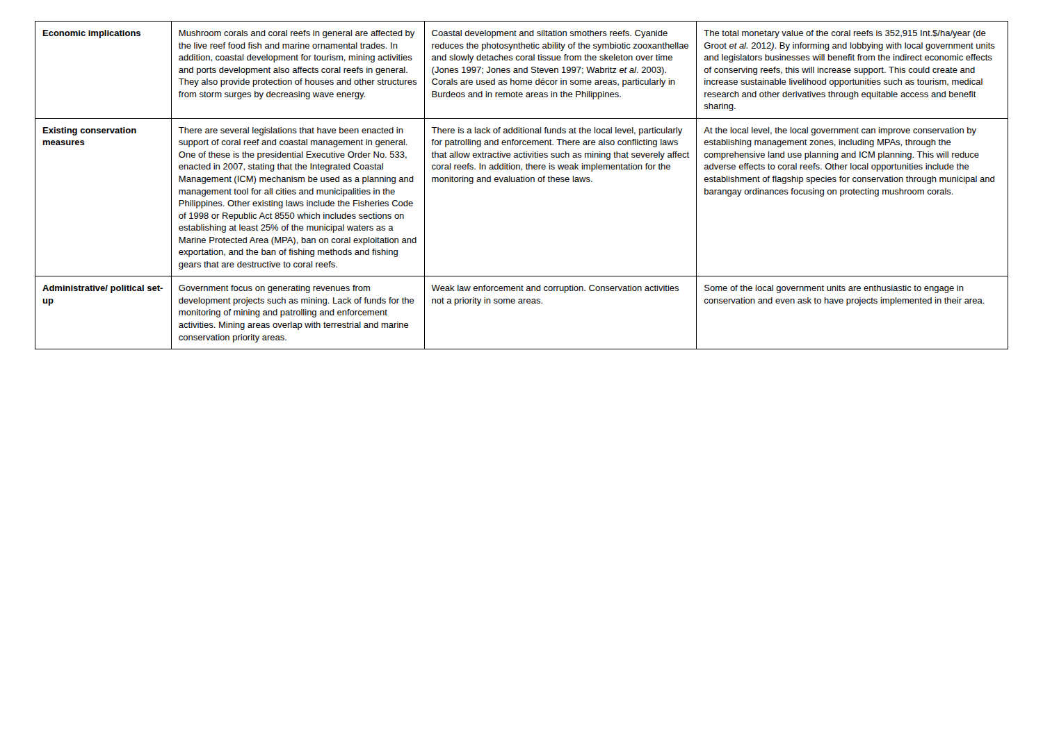| Economic implications | Mushroom corals and coral reefs in general are affected by the live reef food fish and marine ornamental trades. In addition, coastal development for tourism, mining activities and ports development also affects coral reefs in general. They also provide protection of houses and other structures from storm surges by decreasing wave energy. | Coastal development and siltation smothers reefs. Cyanide reduces the photosynthetic ability of the symbiotic zooxanthellae and slowly detaches coral tissue from the skeleton over time (Jones 1997; Jones and Steven 1997; Wabritz et al . 2003). Corals are used as home décor in some areas, particularly in Burdeos and in remote areas in the Philippines. | The total monetary value of the coral reefs is 352,915 Int.$/ha/year (de Groot et al. 2012 ) . By informing and lobbying with local government units and legislators businesses will benefit from the indirect economic effects of conserving reefs, this will increase support. This could create and increase sustainable livelihood opportunities such as tourism, medical research and other derivatives through equitable access and benefit sharing. |
| Existing conservation measures | There are several legislations that have been enacted in support of coral reef and coastal management in general. One of these is the presidential Executive Order No. 533, enacted in 2007, stating that the Integrated Coastal Management (ICM) mechanism be used as a planning and management tool for all cities and municipalities in the Philippines. Other existing laws include the Fisheries Code of 1998 or Republic Act 8550 which includes sections on establishing at least 25% of the municipal waters as a Marine Protected Area (MPA), ban on coral exploitation and exportation, and the ban of fishing methods and fishing gears that are destructive to coral reefs. | There is a lack of additional funds at the local level, particularly for patrolling and enforcement. There are also conflicting laws that allow extractive activities such as mining that severely affect coral reefs. In addition, there is weak implementation for the monitoring and evaluation of these laws. | At the local level, the local government can improve conservation by establishing management zones, including MPAs, through the comprehensive land use planning and ICM planning. This will reduce adverse effects to coral reefs. Other local opportunities include the establishment of flagship species for conservation through municipal and barangay ordinances focusing on protecting mushroom corals. |
| Administrative/ political set-up | Government focus on generating revenues from development projects such as mining. Lack of funds for the monitoring of mining and patrolling and enforcement activities. Mining areas overlap with terrestrial and marine conservation priority areas. | Weak law enforcement and corruption. Conservation activities not a priority in some areas. | Some of the local government units are enthusiastic to engage in conservation and even ask to have projects implemented in their area. |